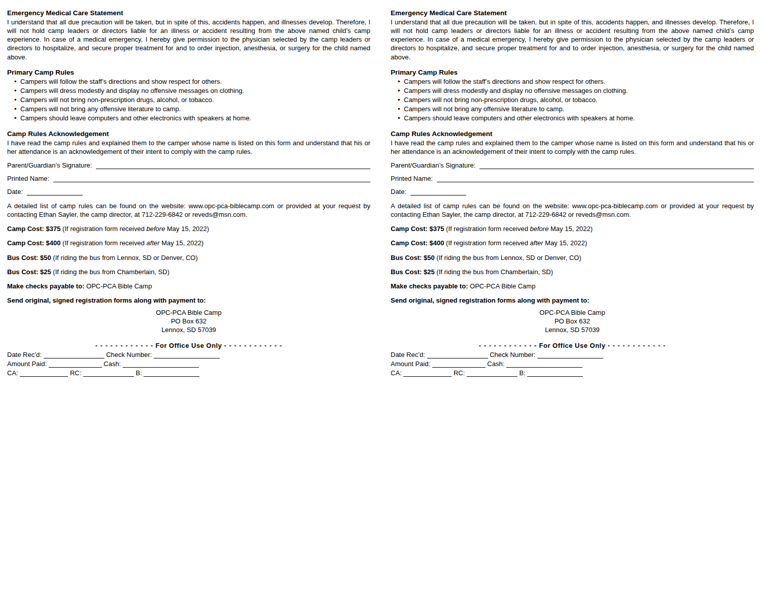Emergency Medical Care Statement
I understand that all due precaution will be taken, but in spite of this, accidents happen, and illnesses develop. Therefore, I will not hold camp leaders or directors liable for an illness or accident resulting from the above named child’s camp experience. In case of a medical emergency, I hereby give permission to the physician selected by the camp leaders or directors to hospitalize, and secure proper treatment for and to order injection, anesthesia, or surgery for the child named above.
Primary Camp Rules
Campers will follow the staff’s directions and show respect for others.
Campers will dress modestly and display no offensive messages on clothing.
Campers will not bring non-prescription drugs, alcohol, or tobacco.
Campers will not bring any offensive literature to camp.
Campers should leave computers and other electronics with speakers at home.
Camp Rules Acknowledgement
I have read the camp rules and explained them to the camper whose name is listed on this form and understand that his or her attendance is an acknowledgement of their intent to comply with the camp rules.
Parent/Guardian’s Signature:
Printed Name:
Date:
A detailed list of camp rules can be found on the website: www.opc-pca-biblecamp.com or provided at your request by contacting Ethan Sayler, the camp director, at 712-229-6842 or reveds@msn.com.
Camp Cost: $375 (If registration form received before May 15, 2022)
Camp Cost: $400 (If registration form received after May 15, 2022)
Bus Cost: $50 (If riding the bus from Lennox, SD or Denver, CO)
Bus Cost: $25 (If riding the bus from Chamberlain, SD)
Make checks payable to: OPC-PCA Bible Camp
Send original, signed registration forms along with payment to:
OPC-PCA Bible Camp
PO Box 632
Lennox, SD 57039
- - - - - - - - - - - - For Office Use Only - - - - - - - - - - - -
Date Rec’d: Check Number:
Amount Paid: Cash:
CA: RC: B:
Emergency Medical Care Statement
I understand that all due precaution will be taken, but in spite of this, accidents happen, and illnesses develop. Therefore, I will not hold camp leaders or directors liable for an illness or accident resulting from the above named child’s camp experience. In case of a medical emergency, I hereby give permission to the physician selected by the camp leaders or directors to hospitalize, and secure proper treatment for and to order injection, anesthesia, or surgery for the child named above.
Primary Camp Rules
Campers will follow the staff’s directions and show respect for others.
Campers will dress modestly and display no offensive messages on clothing.
Campers will not bring non-prescription drugs, alcohol, or tobacco.
Campers will not bring any offensive literature to camp.
Campers should leave computers and other electronics with speakers at home.
Camp Rules Acknowledgement
I have read the camp rules and explained them to the camper whose name is listed on this form and understand that his or her attendance is an acknowledgement of their intent to comply with the camp rules.
Parent/Guardian’s Signature:
Printed Name:
Date:
A detailed list of camp rules can be found on the website: www.opc-pca-biblecamp.com or provided at your request by contacting Ethan Sayler, the camp director, at 712-229-6842 or reveds@msn.com.
Camp Cost: $375 (If registration form received before May 15, 2022)
Camp Cost: $400 (If registration form received after May 15, 2022)
Bus Cost: $50 (If riding the bus from Lennox, SD or Denver, CO)
Bus Cost: $25 (If riding the bus from Chamberlain, SD)
Make checks payable to: OPC-PCA Bible Camp
Send original, signed registration forms along with payment to:
OPC-PCA Bible Camp
PO Box 632
Lennox, SD 57039
- - - - - - - - - - - - For Office Use Only - - - - - - - - - - - -
Date Rec’d: Check Number:
Amount Paid: Cash:
CA: RC: B: